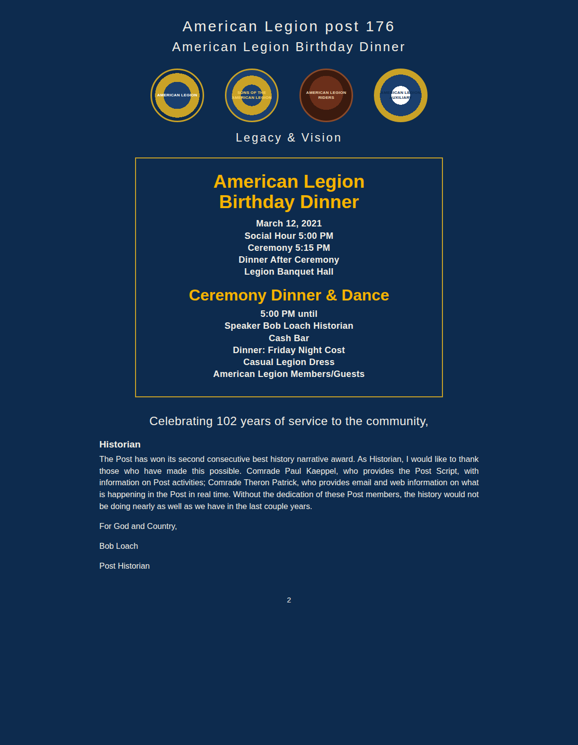American Legion post 176
American Legion Birthday Dinner
American Legion
Sons of the American Legion
American Legion Riders
American Legion Auxiliary
Legacy & Vision
American Legion
Birthday Dinner
March 12, 2021
Social Hour 5:00 PM
Ceremony 5:15 PM
Dinner After Ceremony
Legion Banquet Hall
Ceremony Dinner & Dance
5:00 PM until
Speaker Bob Loach Historian
Cash Bar
Dinner: Friday Night Cost
Casual Legion Dress
American Legion Members/Guests
Celebrating 102 years of service to the community,
Historian
The Post has won its second consecutive best history narrative award. As Historian, I would like to thank those who have made this possible. Comrade Paul Kaeppel, who provides the Post Script, with information on Post activities; Comrade Theron Patrick, who provides email and web information on what is happening in the Post in real time. Without the dedication of these Post members, the history would not be doing nearly as well as we have in the last couple years.
For God and Country,
Bob Loach
Post Historian
2